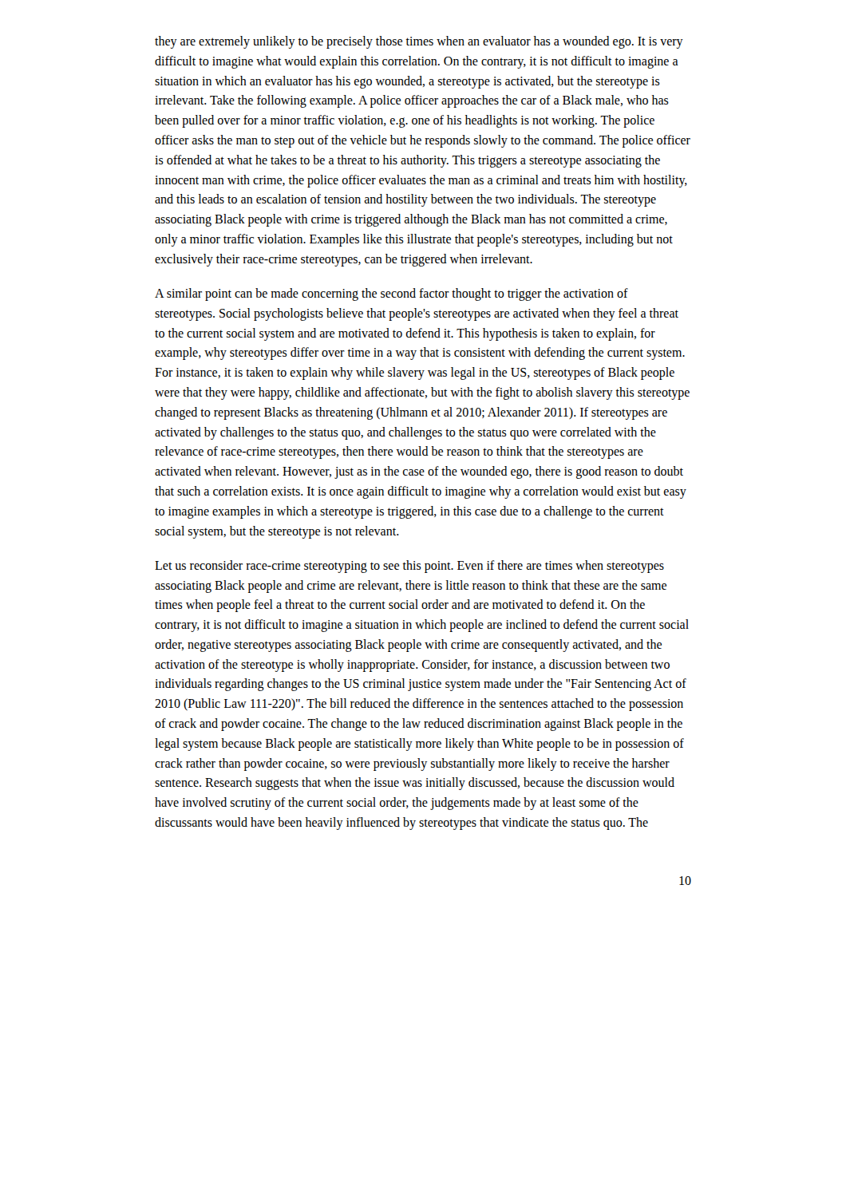they are extremely unlikely to be precisely those times when an evaluator has a wounded ego. It is very difficult to imagine what would explain this correlation. On the contrary, it is not difficult to imagine a situation in which an evaluator has his ego wounded, a stereotype is activated, but the stereotype is irrelevant. Take the following example. A police officer approaches the car of a Black male, who has been pulled over for a minor traffic violation, e.g. one of his headlights is not working. The police officer asks the man to step out of the vehicle but he responds slowly to the command. The police officer is offended at what he takes to be a threat to his authority. This triggers a stereotype associating the innocent man with crime, the police officer evaluates the man as a criminal and treats him with hostility, and this leads to an escalation of tension and hostility between the two individuals. The stereotype associating Black people with crime is triggered although the Black man has not committed a crime, only a minor traffic violation. Examples like this illustrate that people's stereotypes, including but not exclusively their race-crime stereotypes, can be triggered when irrelevant.
A similar point can be made concerning the second factor thought to trigger the activation of stereotypes. Social psychologists believe that people's stereotypes are activated when they feel a threat to the current social system and are motivated to defend it. This hypothesis is taken to explain, for example, why stereotypes differ over time in a way that is consistent with defending the current system. For instance, it is taken to explain why while slavery was legal in the US, stereotypes of Black people were that they were happy, childlike and affectionate, but with the fight to abolish slavery this stereotype changed to represent Blacks as threatening (Uhlmann et al 2010; Alexander 2011). If stereotypes are activated by challenges to the status quo, and challenges to the status quo were correlated with the relevance of race-crime stereotypes, then there would be reason to think that the stereotypes are activated when relevant. However, just as in the case of the wounded ego, there is good reason to doubt that such a correlation exists. It is once again difficult to imagine why a correlation would exist but easy to imagine examples in which a stereotype is triggered, in this case due to a challenge to the current social system, but the stereotype is not relevant.
Let us reconsider race-crime stereotyping to see this point. Even if there are times when stereotypes associating Black people and crime are relevant, there is little reason to think that these are the same times when people feel a threat to the current social order and are motivated to defend it. On the contrary, it is not difficult to imagine a situation in which people are inclined to defend the current social order, negative stereotypes associating Black people with crime are consequently activated, and the activation of the stereotype is wholly inappropriate. Consider, for instance, a discussion between two individuals regarding changes to the US criminal justice system made under the "Fair Sentencing Act of 2010 (Public Law 111-220)". The bill reduced the difference in the sentences attached to the possession of crack and powder cocaine. The change to the law reduced discrimination against Black people in the legal system because Black people are statistically more likely than White people to be in possession of crack rather than powder cocaine, so were previously substantially more likely to receive the harsher sentence. Research suggests that when the issue was initially discussed, because the discussion would have involved scrutiny of the current social order, the judgements made by at least some of the discussants would have been heavily influenced by stereotypes that vindicate the status quo. The
10